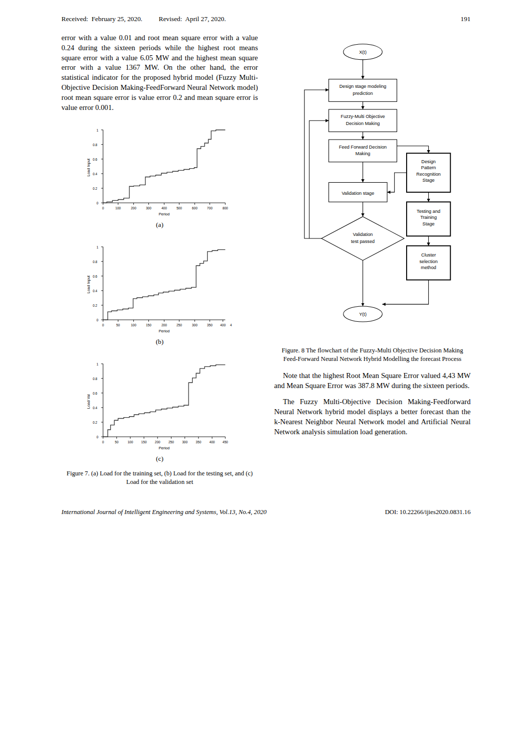Received: February 25, 2020. Revised: April 27, 2020.
191
error with a value 0.01 and root mean square error with a value 0.24 during the sixteen periods while the highest root means square error with a value 6.05 MW and the highest mean square error with a value 1367 MW. On the other hand, the error statistical indicator for the proposed hybrid model (Fuzzy Multi-Objective Decision Making-FeedForward Neural Network model) root mean square error is value error 0.2 and mean square error is value error 0.001.
0 0.2 0.4 0.6 0.8 1 0 100 200 300 400 500 600 700 800 Period Load Input
(a)
0 0.2 0.4 0.6 0.8 1 0 50 100 150 200 250 300 350 400 4 Period Load Input
(b)
0 0.2 0.4 0.6 0.8 1 0 50 100 150 200 250 300 350 400 450 Period Load Val
(c)
Figure 7. (a) Load for the training set, (b) Load for the testing set, and (c) Load for the validation set
X(t) Design stage modeling prediction Fuzzy-Multi Objective Decision Making Feed Forward Decision Making Validation stage Validation test passed Y(t) Design Pattern Recognition Stage Testing and Training Stage Cluster selection method
Figure. 8 The flowchart of the Fuzzy-Multi Objective Decision Making Feed-Forward Neural Network Hybrid Modelling the forecast Process
Note that the highest Root Mean Square Error valued 4,43 MW and Mean Square Error was 387.8 MW during the sixteen periods.
The Fuzzy Multi-Objective Decision Making-Feedforward Neural Network hybrid model displays a better forecast than the k-Nearest Neighbor Neural Network model and Artificial Neural Network analysis simulation load generation.
International Journal of Intelligent Engineering and Systems, Vol.13, No.4, 2020
DOI: 10.22266/ijies2020.0831.16